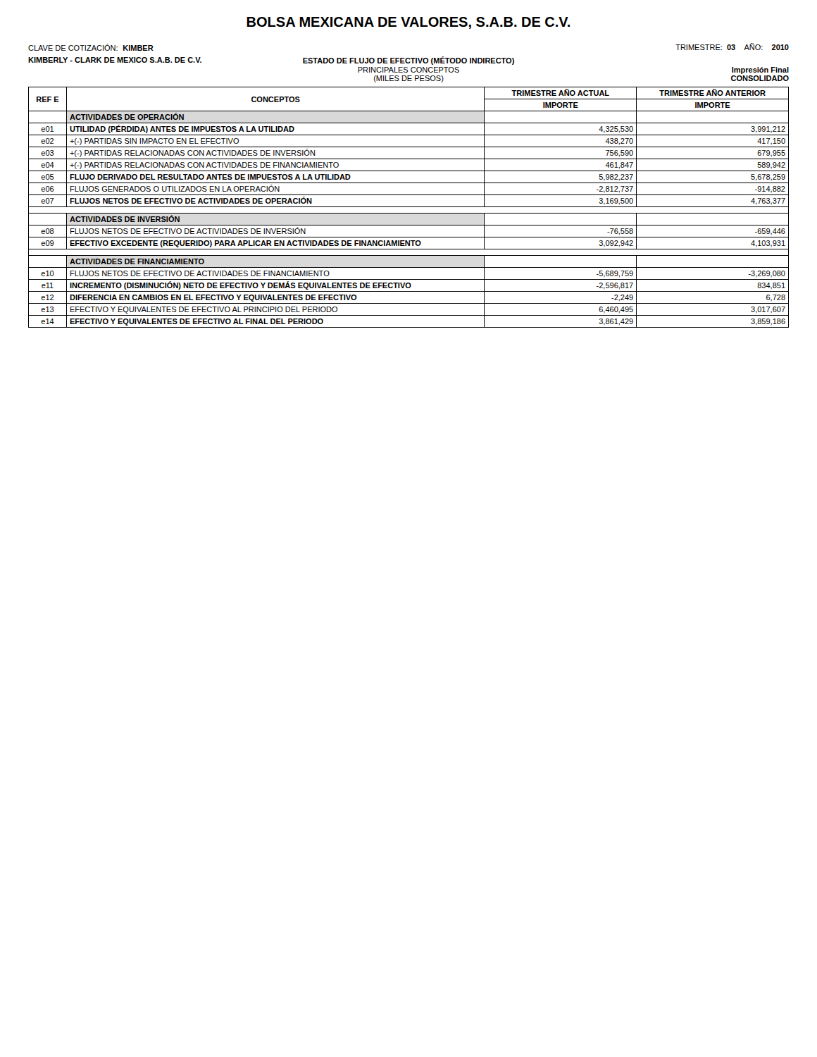BOLSA MEXICANA DE VALORES, S.A.B. DE C.V.
| CLAVE DE COTIZACIÓN: KIMBER | | TRIMESTRE: 03 AÑO: 2010 |
| KIMBERLY - CLARK DE MEXICO S.A.B. DE C.V. | ESTADO DE FLUJO DE EFECTIVO (MÉTODO INDIRECTO) | |
| | PRINCIPALES CONCEPTOS | Impresión Final |
| | (MILES DE PESOS) | CONSOLIDADO |
| REF E | CONCEPTOS | TRIMESTRE AÑO ACTUAL | TRIMESTRE AÑO ANTERIOR |
| --- | --- | --- | --- |
| IMPORTE | IMPORTE |
| | ACTIVIDADES DE OPERACIÓN | | |
| e01 | UTILIDAD (PÉRDIDA) ANTES DE IMPUESTOS A LA UTILIDAD | 4,325,530 | 3,991,212 |
| e02 | +(-) PARTIDAS SIN IMPACTO EN EL EFECTIVO | 438,270 | 417,150 |
| e03 | +(-) PARTIDAS RELACIONADAS CON ACTIVIDADES DE INVERSIÓN | 756,590 | 679,955 |
| e04 | +(-) PARTIDAS RELACIONADAS CON ACTIVIDADES DE FINANCIAMIENTO | 461,847 | 589,942 |
| e05 | FLUJO DERIVADO DEL RESULTADO ANTES DE IMPUESTOS A LA UTILIDAD | 5,982,237 | 5,678,259 |
| e06 | FLUJOS GENERADOS O UTILIZADOS EN LA OPERACIÓN | -2,812,737 | -914,882 |
| e07 | FLUJOS NETOS DE EFECTIVO DE ACTIVIDADES DE OPERACIÓN | 3,169,500 | 4,763,377 |
| | ACTIVIDADES DE INVERSIÓN | | |
| e08 | FLUJOS NETOS DE EFECTIVO DE ACTIVIDADES DE INVERSIÓN | -76,558 | -659,446 |
| e09 | EFECTIVO EXCEDENTE (REQUERIDO) PARA APLICAR EN ACTIVIDADES DE FINANCIAMIENTO | 3,092,942 | 4,103,931 |
| | ACTIVIDADES DE FINANCIAMIENTO | | |
| e10 | FLUJOS NETOS DE EFECTIVO DE ACTIVIDADES DE FINANCIAMIENTO | -5,689,759 | -3,269,080 |
| e11 | INCREMENTO (DISMINUCIÓN) NETO DE EFECTIVO Y DEMÁS EQUIVALENTES DE EFECTIVO | -2,596,817 | 834,851 |
| e12 | DIFERENCIA EN CAMBIOS EN EL EFECTIVO Y EQUIVALENTES DE EFECTIVO | -2,249 | 6,728 |
| e13 | EFECTIVO Y EQUIVALENTES DE EFECTIVO AL PRINCIPIO DEL PERIODO | 6,460,495 | 3,017,607 |
| e14 | EFECTIVO Y EQUIVALENTES DE EFECTIVO AL FINAL DEL PERIODO | 3,861,429 | 3,859,186 |